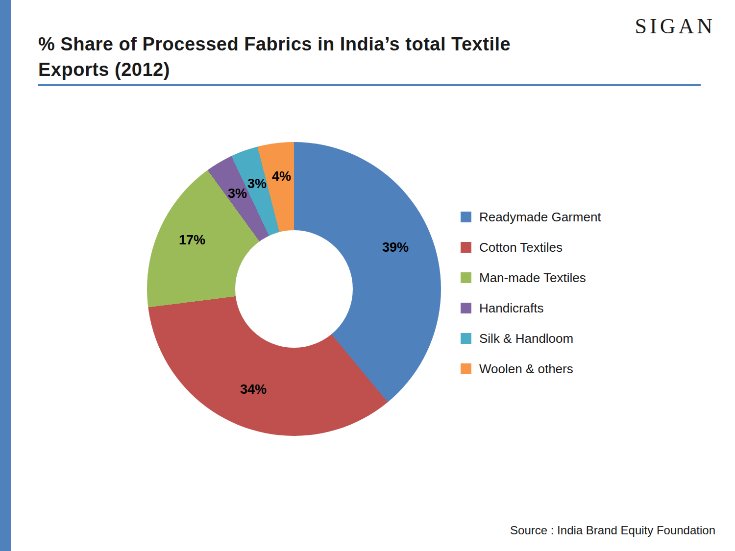SIGAN
% Share of Processed Fabrics in India’s total Textile Exports (2012)
39%
34%
17%
3%
3%
4%
Readymade Garment
Cotton Textiles
Man-made Textiles
Handicrafts
Silk & Handloom
Woolen & others
Source : India Brand Equity Foundation